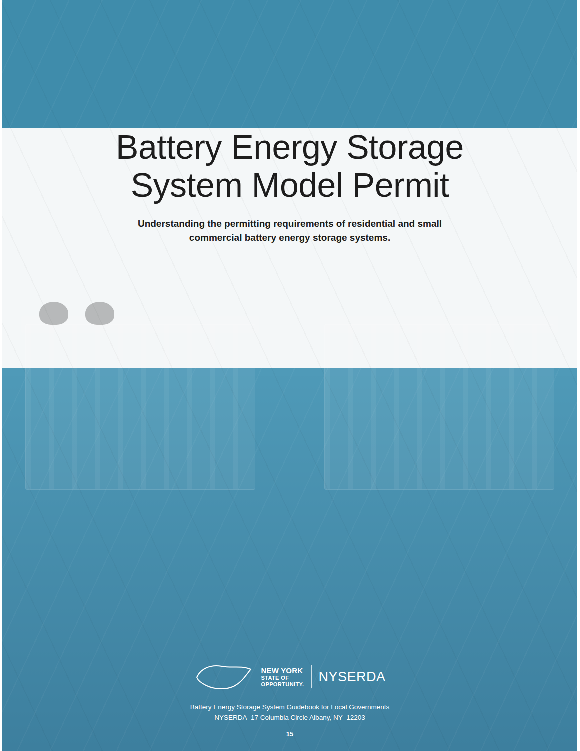Battery Energy Storage
System Model Permit
Understanding the permitting requirements of residential and small commercial battery energy storage systems.
NEW YORK STATE OF
OPPORTUNITY.
NYSERDA
Battery Energy Storage System Guidebook for Local Governments
NYSERDA 17 Columbia Circle Albany, NY 12203
15